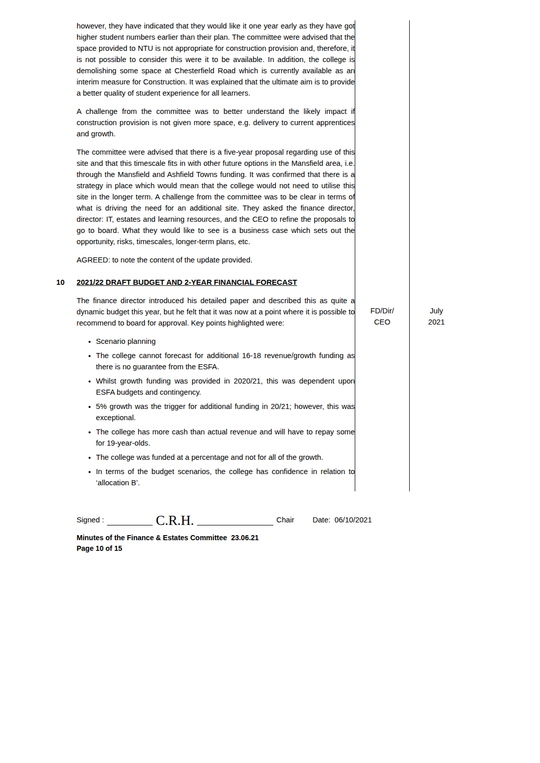| however, they have indicated that they would like it one year early as they have got higher student numbers earlier than their plan. The committee were advised that the space provided to NTU is not appropriate for construction provision and, therefore, it is not possible to consider this were it to be available. In addition, the college is demolishing some space at Chesterfield Road which is currently available as an interim measure for Construction. It was explained that the ultimate aim is to provide a better quality of student experience for all learners. A challenge from the committee was to better understand the likely impact if construction provision is not given more space, e.g. delivery to current apprentices and growth. The committee were advised that there is a five-year proposal regarding use of this site and that this timescale fits in with other future options in the Mansfield area, i.e. through the Mansfield and Ashfield Towns funding. It was confirmed that there is a strategy in place which would mean that the college would not need to utilise this site in the longer term. A challenge from the committee was to be clear in terms of what is driving the need for an additional site. They asked the finance director, director: IT, estates and learning resources, and the CEO to refine the proposals to go to board. What they would like to see is a business case which sets out the opportunity, risks, timescales, longer-term plans, etc. AGREED: to note the content of the update provided. 10 2021/22 DRAFT BUDGET AND 2-YEAR FINANCIAL FORECAST The finance director introduced his detailed paper and described this as quite a dynamic budget this year, but he felt that it was now at a point where it is possible to recommend to board for approval. Key points highlighted were: Scenario planning The college cannot forecast for additional 16-18 revenue/growth funding as there is no guarantee from the ESFA. Whilst growth funding was provided in 2020/21, this was dependent upon ESFA budgets and contingency. 5% growth was the trigger for additional funding in 20/21; however, this was exceptional. The college has more cash than actual revenue and will have to repay some for 19-year-olds. The college was funded at a percentage and not for all of the growth. In terms of the budget scenarios, the college has confidence in relation to ‘allocation B’. | FD/Dir/ CEO | July 2021 |
Signed : C.R.H. Chair Date: 06/10/2021
Minutes of the Finance & Estates Committee 23.06.21
Page 10 of 15